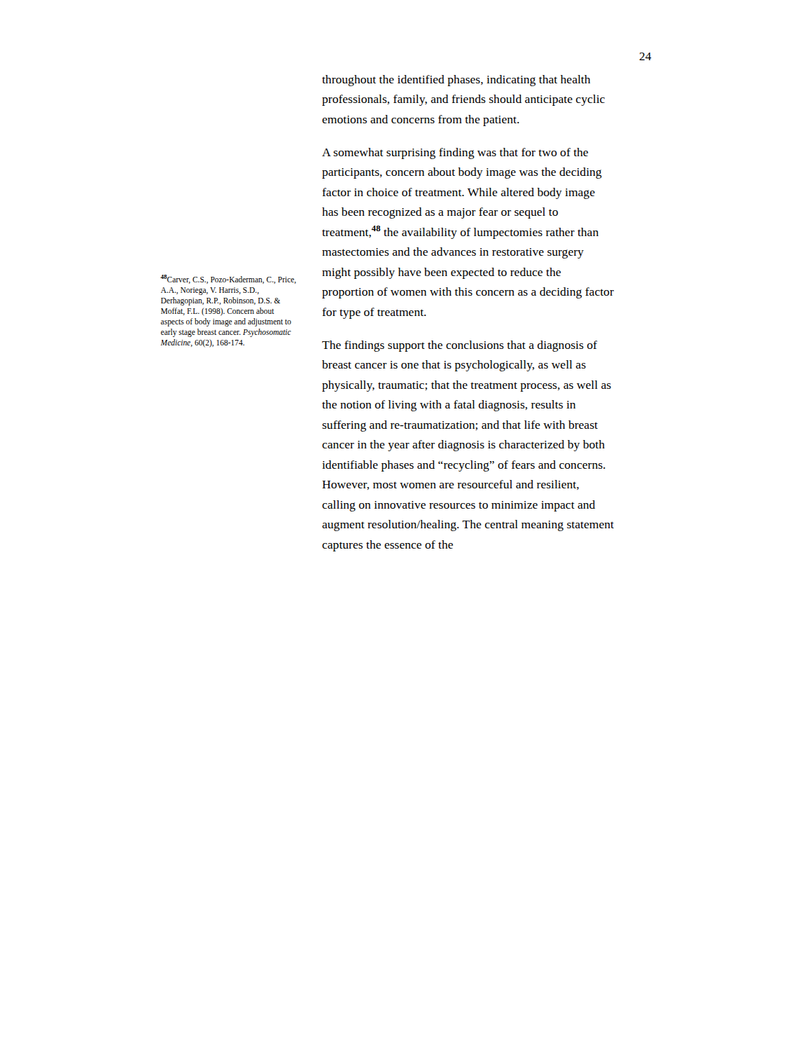24
48Carver, C.S., Pozo-Kaderman, C., Price, A.A., Noriega, V. Harris, S.D., Derhagopian, R.P., Robinson, D.S. & Moffat, F.L. (1998). Concern about aspects of body image and adjustment to early stage breast cancer. Psychosomatic Medicine, 60(2), 168-174.
throughout the identified phases, indicating that health professionals, family, and friends should anticipate cyclic emotions and concerns from the patient.
A somewhat surprising finding was that for two of the participants, concern about body image was the deciding factor in choice of treatment. While altered body image has been recognized as a major fear or sequel to treatment,48 the availability of lumpectomies rather than mastectomies and the advances in restorative surgery might possibly have been expected to reduce the proportion of women with this concern as a deciding factor for type of treatment.
The findings support the conclusions that a diagnosis of breast cancer is one that is psychologically, as well as physically, traumatic; that the treatment process, as well as the notion of living with a fatal diagnosis, results in suffering and re-traumatization; and that life with breast cancer in the year after diagnosis is characterized by both identifiable phases and “recycling” of fears and concerns. However, most women are resourceful and resilient, calling on innovative resources to minimize impact and augment resolution/healing. The central meaning statement captures the essence of the